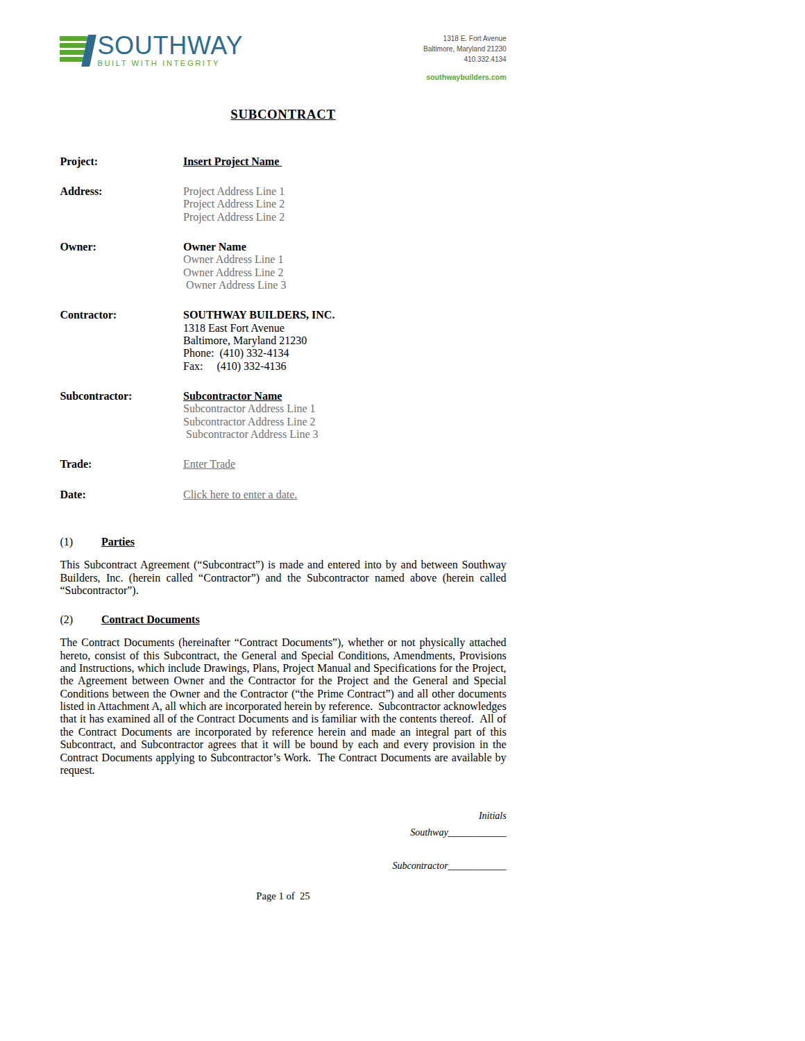SOUTHWAY
BUILT WITH INTEGRITY
1318 E. Fort Avenue
Baltimore, Maryland 21230
410.332.4134
southwaybuilders.com
SUBCONTRACT
| Project: | Insert Project Name |
| Address: | Project Address Line 1 Project Address Line 2 Project Address Line 2 |
| Owner: | Owner Name Owner Address Line 1 Owner Address Line 2 Owner Address Line 3 |
| Contractor: | SOUTHWAY BUILDERS, INC. 1318 East Fort Avenue Baltimore, Maryland 21230 Phone: (410) 332-4134 Fax: (410) 332-4136 |
| Subcontractor: | Subcontractor Name Subcontractor Address Line 1 Subcontractor Address Line 2 Subcontractor Address Line 3 |
| Trade: | Enter Trade |
| Date: | Click here to enter a date. |
(1) Parties
This Subcontract Agreement (“Subcontract”) is made and entered into by and between Southway Builders, Inc. (herein called “Contractor”) and the Subcontractor named above (herein called “Subcontractor”).
(2) Contract Documents
The Contract Documents (hereinafter “Contract Documents”), whether or not physically attached hereto, consist of this Subcontract, the General and Special Conditions, Amendments, Provisions and Instructions, which include Drawings, Plans, Project Manual and Specifications for the Project, the Agreement between Owner and the Contractor for the Project and the General and Special Conditions between the Owner and the Contractor (“the Prime Contract”) and all other documents listed in Attachment A, all which are incorporated herein by reference. Subcontractor acknowledges that it has examined all of the Contract Documents and is familiar with the contents thereof. All of the Contract Documents are incorporated by reference herein and made an integral part of this Subcontract, and Subcontractor agrees that it will be bound by each and every provision in the Contract Documents applying to Subcontractor’s Work. The Contract Documents are available by request.
Initials
Southway____________
Subcontractor____________
Page 1 of 25